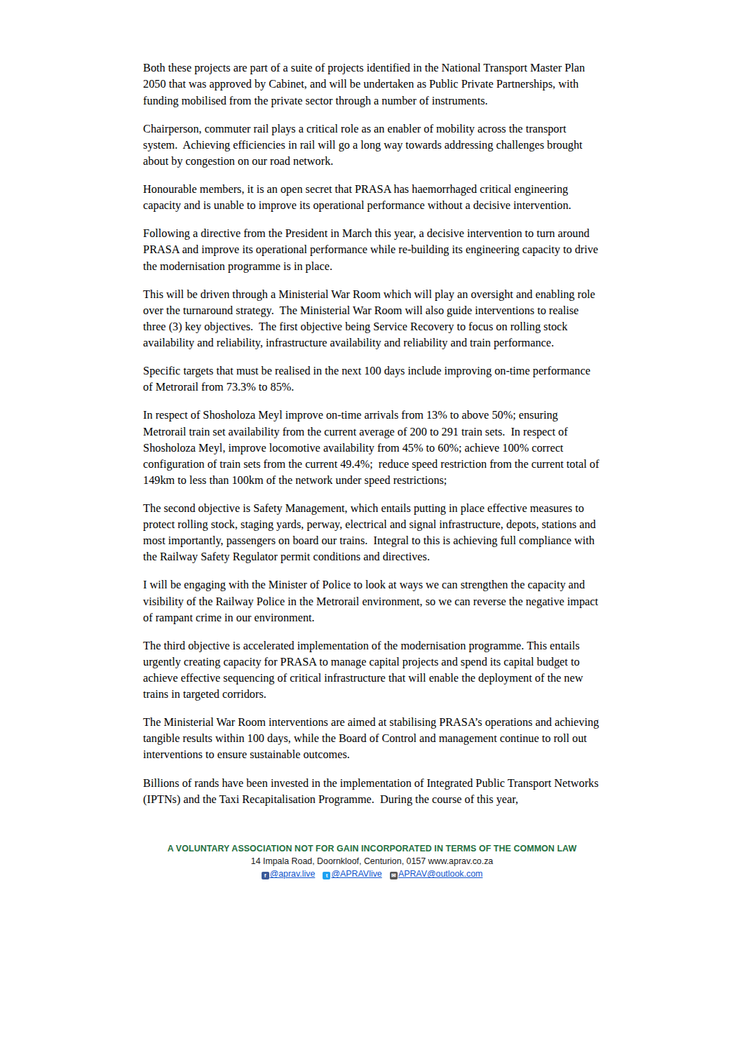Both these projects are part of a suite of projects identified in the National Transport Master Plan 2050 that was approved by Cabinet, and will be undertaken as Public Private Partnerships, with funding mobilised from the private sector through a number of instruments.
Chairperson, commuter rail plays a critical role as an enabler of mobility across the transport system. Achieving efficiencies in rail will go a long way towards addressing challenges brought about by congestion on our road network.
Honourable members, it is an open secret that PRASA has haemorrhaged critical engineering capacity and is unable to improve its operational performance without a decisive intervention.
Following a directive from the President in March this year, a decisive intervention to turn around PRASA and improve its operational performance while re-building its engineering capacity to drive the modernisation programme is in place.
This will be driven through a Ministerial War Room which will play an oversight and enabling role over the turnaround strategy. The Ministerial War Room will also guide interventions to realise three (3) key objectives. The first objective being Service Recovery to focus on rolling stock availability and reliability, infrastructure availability and reliability and train performance.
Specific targets that must be realised in the next 100 days include improving on-time performance of Metrorail from 73.3% to 85%.
In respect of Shosholoza Meyl improve on-time arrivals from 13% to above 50%; ensuring Metrorail train set availability from the current average of 200 to 291 train sets. In respect of Shosholoza Meyl, improve locomotive availability from 45% to 60%; achieve 100% correct configuration of train sets from the current 49.4%; reduce speed restriction from the current total of 149km to less than 100km of the network under speed restrictions;
The second objective is Safety Management, which entails putting in place effective measures to protect rolling stock, staging yards, perway, electrical and signal infrastructure, depots, stations and most importantly, passengers on board our trains. Integral to this is achieving full compliance with the Railway Safety Regulator permit conditions and directives.
I will be engaging with the Minister of Police to look at ways we can strengthen the capacity and visibility of the Railway Police in the Metrorail environment, so we can reverse the negative impact of rampant crime in our environment.
The third objective is accelerated implementation of the modernisation programme. This entails urgently creating capacity for PRASA to manage capital projects and spend its capital budget to achieve effective sequencing of critical infrastructure that will enable the deployment of the new trains in targeted corridors.
The Ministerial War Room interventions are aimed at stabilising PRASA’s operations and achieving tangible results within 100 days, while the Board of Control and management continue to roll out interventions to ensure sustainable outcomes.
Billions of rands have been invested in the implementation of Integrated Public Transport Networks (IPTNs) and the Taxi Recapitalisation Programme. During the course of this year,
A VOLUNTARY ASSOCIATION NOT FOR GAIN INCORPORATED IN TERMS OF THE COMMON LAW
14 Impala Road, Doornkloof, Centurion, 0157 www.aprav.co.za
f@aprav.live t@APRAVlive ✉APRAV@outlook.com